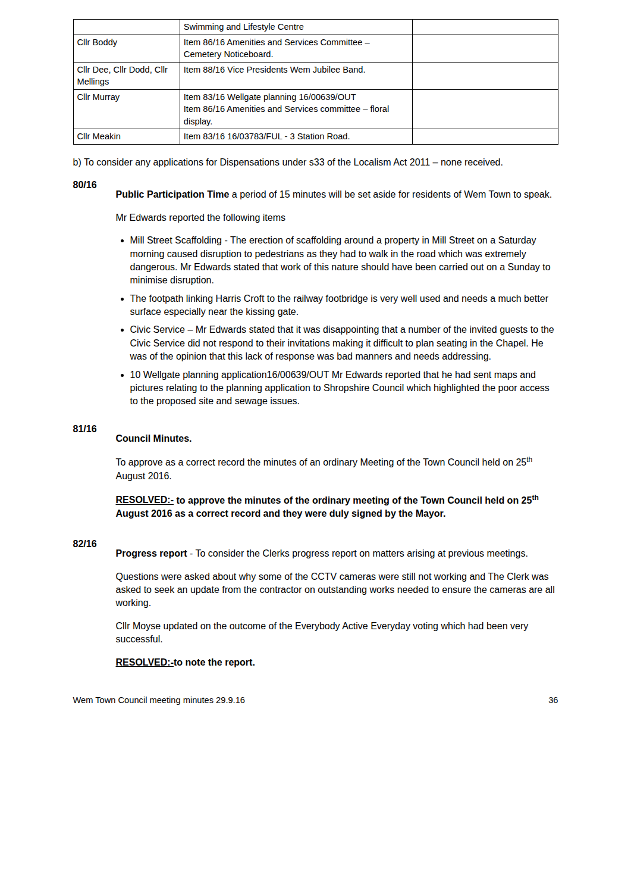| | Swimming and Lifestyle Centre | |
| Cllr Boddy | Item 86/16 Amenities and Services Committee – Cemetery Noticeboard. | |
| Cllr Dee, Cllr Dodd, Cllr Mellings | Item 88/16 Vice Presidents Wem Jubilee Band. | |
| Cllr Murray | Item 83/16 Wellgate planning 16/00639/OUT Item 86/16 Amenities and Services committee – floral display. | |
| Cllr Meakin | Item 83/16 16/03783/FUL - 3 Station Road. | |
b) To consider any applications for Dispensations under s33 of the Localism Act 2011 – none received.
80/16
Public Participation Time a period of 15 minutes will be set aside for residents of Wem Town to speak.
Mr Edwards reported the following items
Mill Street Scaffolding - The erection of scaffolding around a property in Mill Street on a Saturday morning caused disruption to pedestrians as they had to walk in the road which was extremely dangerous. Mr Edwards stated that work of this nature should have been carried out on a Sunday to minimise disruption.
The footpath linking Harris Croft to the railway footbridge is very well used and needs a much better surface especially near the kissing gate.
Civic Service – Mr Edwards stated that it was disappointing that a number of the invited guests to the Civic Service did not respond to their invitations making it difficult to plan seating in the Chapel. He was of the opinion that this lack of response was bad manners and needs addressing.
10 Wellgate planning application16/00639/OUT Mr Edwards reported that he had sent maps and pictures relating to the planning application to Shropshire Council which highlighted the poor access to the proposed site and sewage issues.
81/16
Council Minutes.
To approve as a correct record the minutes of an ordinary Meeting of the Town Council held on 25th August 2016.
RESOLVED:- to approve the minutes of the ordinary meeting of the Town Council held on 25th August 2016 as a correct record and they were duly signed by the Mayor.
82/16
Progress report - To consider the Clerks progress report on matters arising at previous meetings.
Questions were asked about why some of the CCTV cameras were still not working and The Clerk was asked to seek an update from the contractor on outstanding works needed to ensure the cameras are all working.
Cllr Moyse updated on the outcome of the Everybody Active Everyday voting which had been very successful.
RESOLVED:-to note the report.
Wem Town Council meeting minutes 29.9.16 36